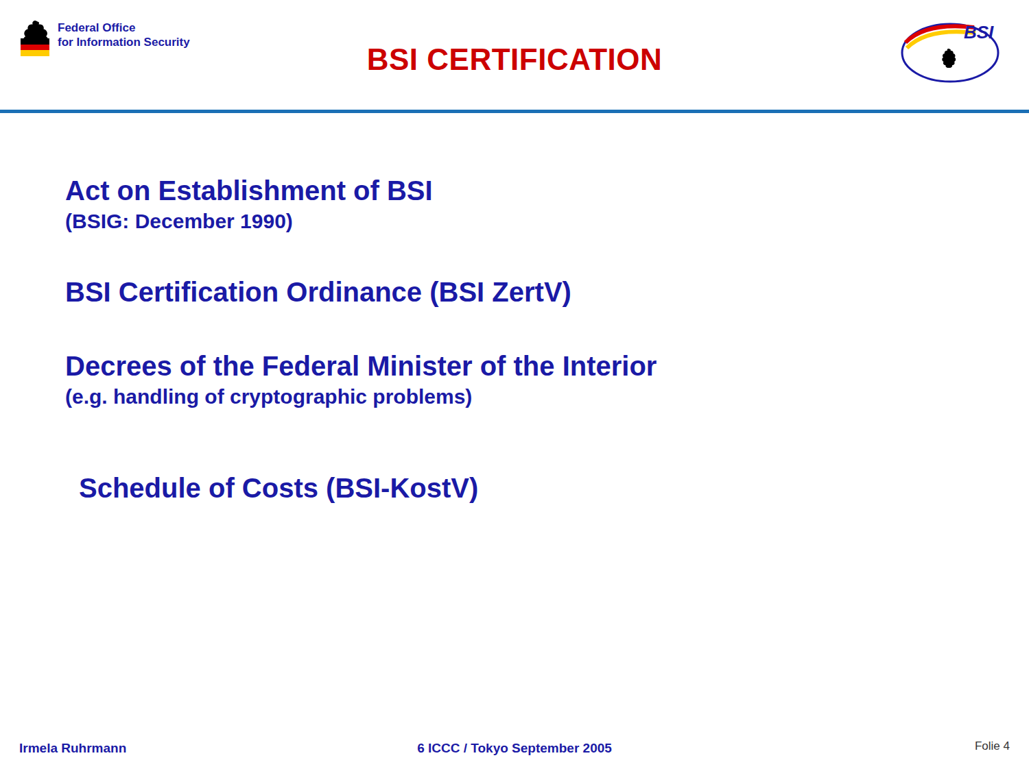Federal Office
for Information Security
BSI CERTIFICATION
BSI
Act on Establishment of BSI
(BSIG: December 1990)
BSI Certification Ordinance (BSI ZertV)
Decrees of the Federal Minister of the Interior
(e.g. handling of cryptographic problems)
Schedule of Costs (BSI-KostV)
Irmela Ruhrmann
6 ICCC / Tokyo September 2005
Folie 4